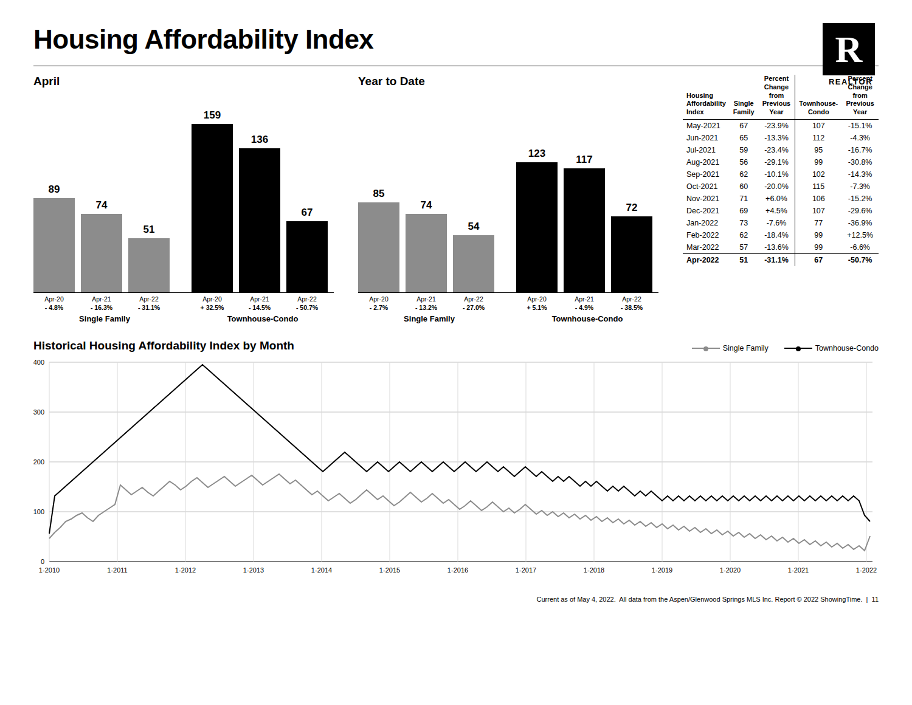R
REALTOR
Housing Affordability Index
April
89
74
51
159
136
67
Apr-20
- 4.8%
Apr-21
- 16.3%
Apr-22
- 31.1%
Apr-20
+ 32.5%
Apr-21
- 14.5%
Apr-22
- 50.7%
Single Family
Townhouse-Condo
Year to Date
85
74
54
123
117
72
Apr-20
- 2.7%
Apr-21
- 13.2%
Apr-22
- 27.0%
Apr-20
+ 5.1%
Apr-21
- 4.9%
Apr-22
- 38.5%
Single Family
Townhouse-Condo
| Housing Affordability Index | Single Family | Percent Change from Previous Year | Townhouse- Condo | Percent Change from Previous Year |
| --- | --- | --- | --- | --- |
| May-2021 | 67 | -23.9% | 107 | -15.1% |
| Jun-2021 | 65 | -13.3% | 112 | -4.3% |
| Jul-2021 | 59 | -23.4% | 95 | -16.7% |
| Aug-2021 | 56 | -29.1% | 99 | -30.8% |
| Sep-2021 | 62 | -10.1% | 102 | -14.3% |
| Oct-2021 | 60 | -20.0% | 115 | -7.3% |
| Nov-2021 | 71 | +6.0% | 106 | -15.2% |
| Dec-2021 | 69 | +4.5% | 107 | -29.6% |
| Jan-2022 | 73 | -7.6% | 77 | -36.9% |
| Feb-2022 | 62 | -18.4% | 99 | +12.5% |
| Mar-2022 | 57 | -13.6% | 99 | -6.6% |
| Apr-2022 | 51 | -31.1% | 67 | -50.7% |
Historical Housing Affordability Index by Month
Single Family
Townhouse-Condo
400 300 200 100 0 1-2010 1-2011 1-2012 1-2013 1-2014 1-2015 1-2016 1-2017 1-2018 1-2019 1-2020 1-2021 1-2022
Current as of May 4, 2022. All data from the Aspen/Glenwood Springs MLS Inc. Report © 2022 ShowingTime. | 11